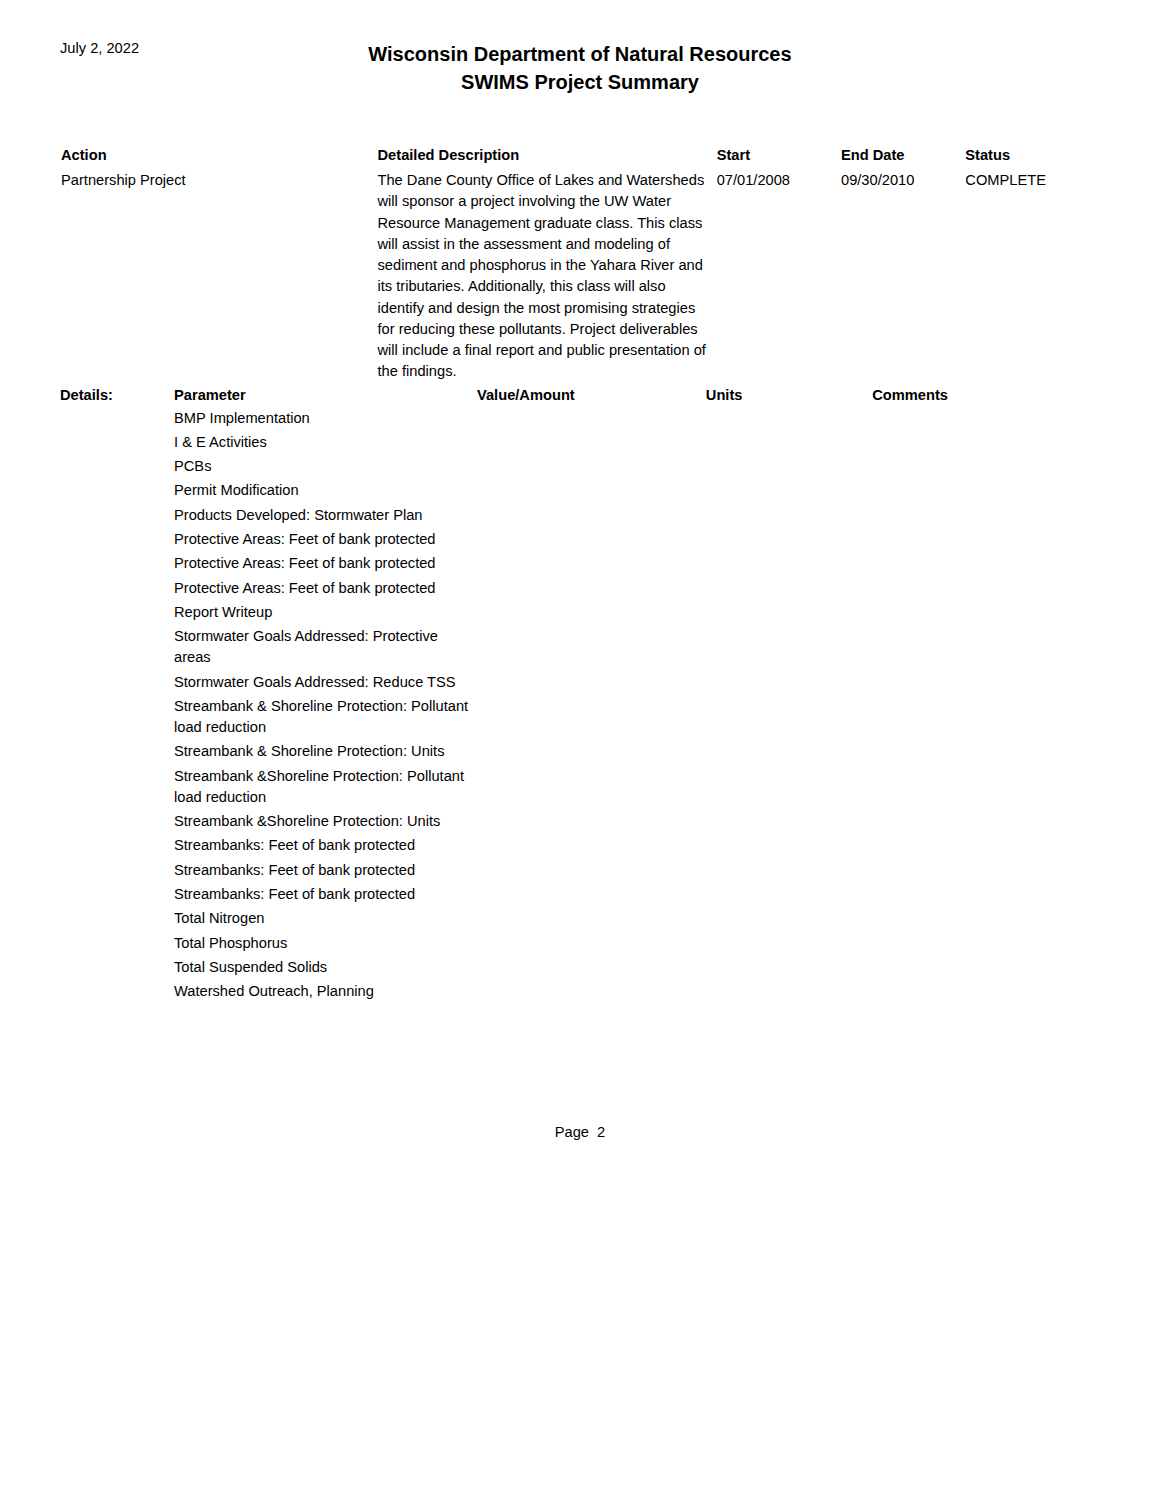July 2, 2022
Wisconsin Department of Natural Resources
SWIMS Project Summary
| Action | Detailed Description | Start | End Date | Status |
| --- | --- | --- | --- | --- |
| Partnership Project | The Dane County Office of Lakes and Watersheds will sponsor a project involving the UW Water Resource Management graduate class. This class will assist in the assessment and modeling of sediment and phosphorus in the Yahara River and its tributaries. Additionally, this class will also identify and design the most promising strategies for reducing these pollutants. Project deliverables will include a final report and public presentation of the findings. | 07/01/2008 | 09/30/2010 | COMPLETE |
| Details: | Parameter | Value/Amount | Units | Comments |
| --- | --- | --- | --- | --- |
| | BMP Implementation | | | |
| | I & E Activities | | | |
| | PCBs | | | |
| | Permit Modification | | | |
| | Products Developed: Stormwater Plan | | | |
| | Protective Areas: Feet of bank protected | | | |
| | Protective Areas: Feet of bank protected | | | |
| | Protective Areas: Feet of bank protected | | | |
| | Report Writeup | | | |
| | Stormwater Goals Addressed: Protective areas | | | |
| | Stormwater Goals Addressed: Reduce TSS | | | |
| | Streambank & Shoreline Protection: Pollutant load reduction | | | |
| | Streambank & Shoreline Protection: Units | | | |
| | Streambank &Shoreline Protection: Pollutant load reduction | | | |
| | Streambank &Shoreline Protection: Units | | | |
| | Streambanks: Feet of bank protected | | | |
| | Streambanks: Feet of bank protected | | | |
| | Streambanks: Feet of bank protected | | | |
| | Total Nitrogen | | | |
| | Total Phosphorus | | | |
| | Total Suspended Solids | | | |
| | Watershed Outreach, Planning | | | |
Page 2